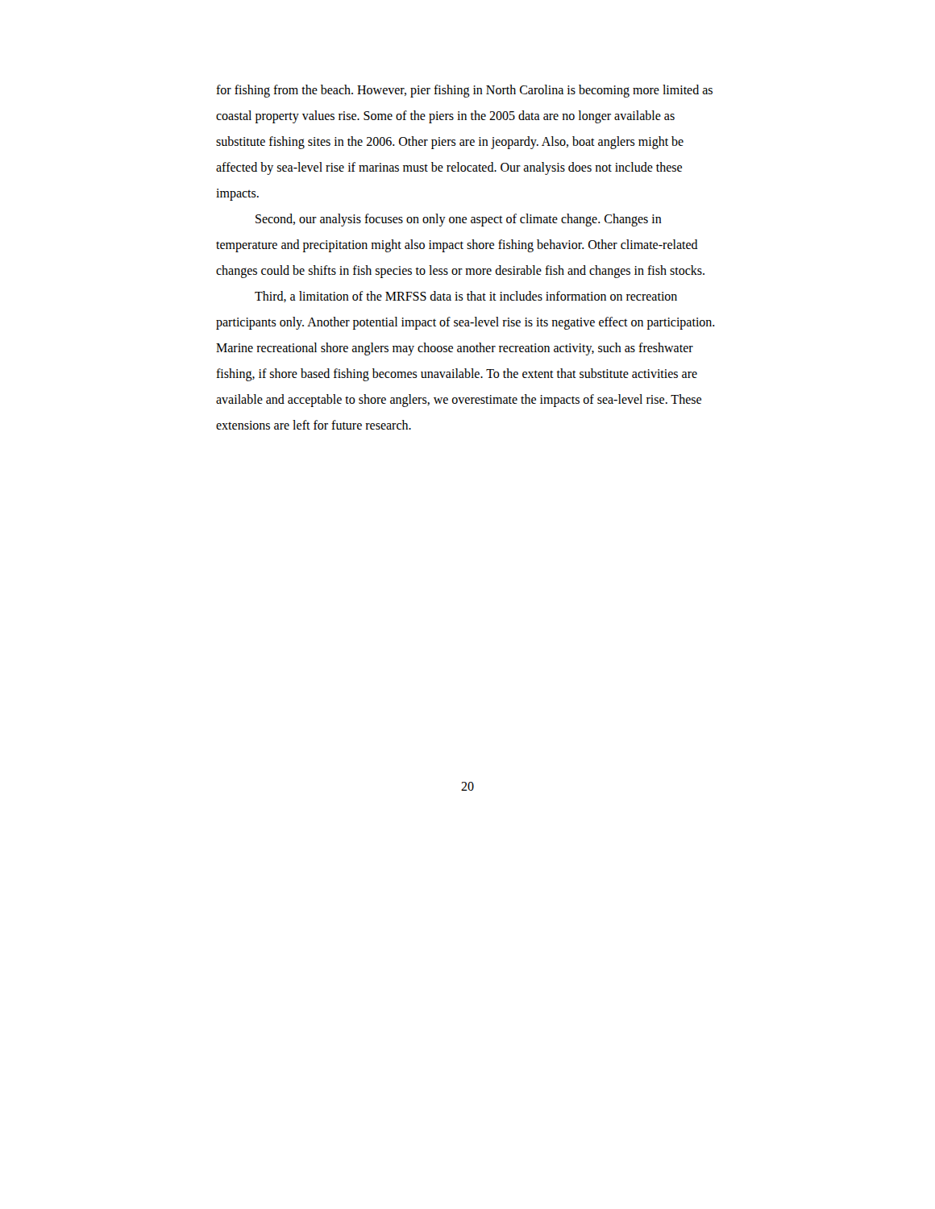for fishing from the beach. However, pier fishing in North Carolina is becoming more limited as coastal property values rise. Some of the piers in the 2005 data are no longer available as substitute fishing sites in the 2006. Other piers are in jeopardy. Also, boat anglers might be affected by sea-level rise if marinas must be relocated. Our analysis does not include these impacts.
Second, our analysis focuses on only one aspect of climate change. Changes in temperature and precipitation might also impact shore fishing behavior. Other climate-related changes could be shifts in fish species to less or more desirable fish and changes in fish stocks.
Third, a limitation of the MRFSS data is that it includes information on recreation participants only. Another potential impact of sea-level rise is its negative effect on participation. Marine recreational shore anglers may choose another recreation activity, such as freshwater fishing, if shore based fishing becomes unavailable. To the extent that substitute activities are available and acceptable to shore anglers, we overestimate the impacts of sea-level rise. These extensions are left for future research.
20